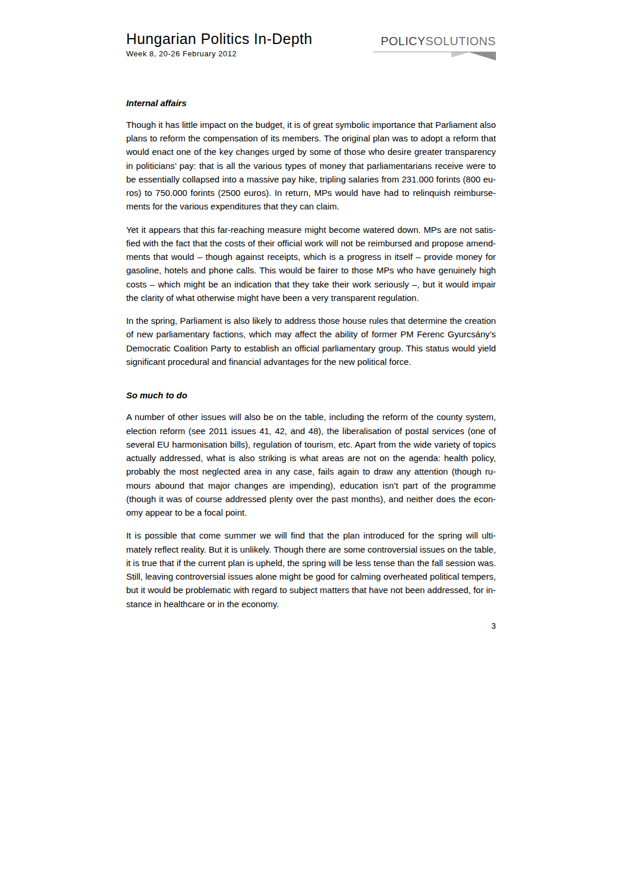Hungarian Politics In-Depth
Week 8, 20-26 February 2012
POLICYSOLUTIONS
Internal affairs
Though it has little impact on the budget, it is of great symbolic importance that Parliament also plans to reform the compensation of its members. The original plan was to adopt a reform that would enact one of the key changes urged by some of those who desire greater transparency in politicians’ pay: that is all the various types of money that parliamentarians receive were to be essentially collapsed into a massive pay hike, tripling salaries from 231.000 forints (800 euros) to 750.000 forints (2500 euros). In return, MPs would have had to relinquish reimbursements for the various expenditures that they can claim.
Yet it appears that this far-reaching measure might become watered down. MPs are not satisfied with the fact that the costs of their official work will not be reimbursed and propose amendments that would – though against receipts, which is a progress in itself – provide money for gasoline, hotels and phone calls. This would be fairer to those MPs who have genuinely high costs – which might be an indication that they take their work seriously –, but it would impair the clarity of what otherwise might have been a very transparent regulation.
In the spring, Parliament is also likely to address those house rules that determine the creation of new parliamentary factions, which may affect the ability of former PM Ferenc Gyurcsány’s Democratic Coalition Party to establish an official parliamentary group. This status would yield significant procedural and financial advantages for the new political force.
So much to do
A number of other issues will also be on the table, including the reform of the county system, election reform (see 2011 issues 41, 42, and 48), the liberalisation of postal services (one of several EU harmonisation bills), regulation of tourism, etc. Apart from the wide variety of topics actually addressed, what is also striking is what areas are not on the agenda: health policy, probably the most neglected area in any case, fails again to draw any attention (though rumours abound that major changes are impending), education isn’t part of the programme (though it was of course addressed plenty over the past months), and neither does the economy appear to be a focal point.
It is possible that come summer we will find that the plan introduced for the spring will ultimately reflect reality. But it is unlikely. Though there are some controversial issues on the table, it is true that if the current plan is upheld, the spring will be less tense than the fall session was. Still, leaving controversial issues alone might be good for calming overheated political tempers, but it would be problematic with regard to subject matters that have not been addressed, for instance in healthcare or in the economy.
3